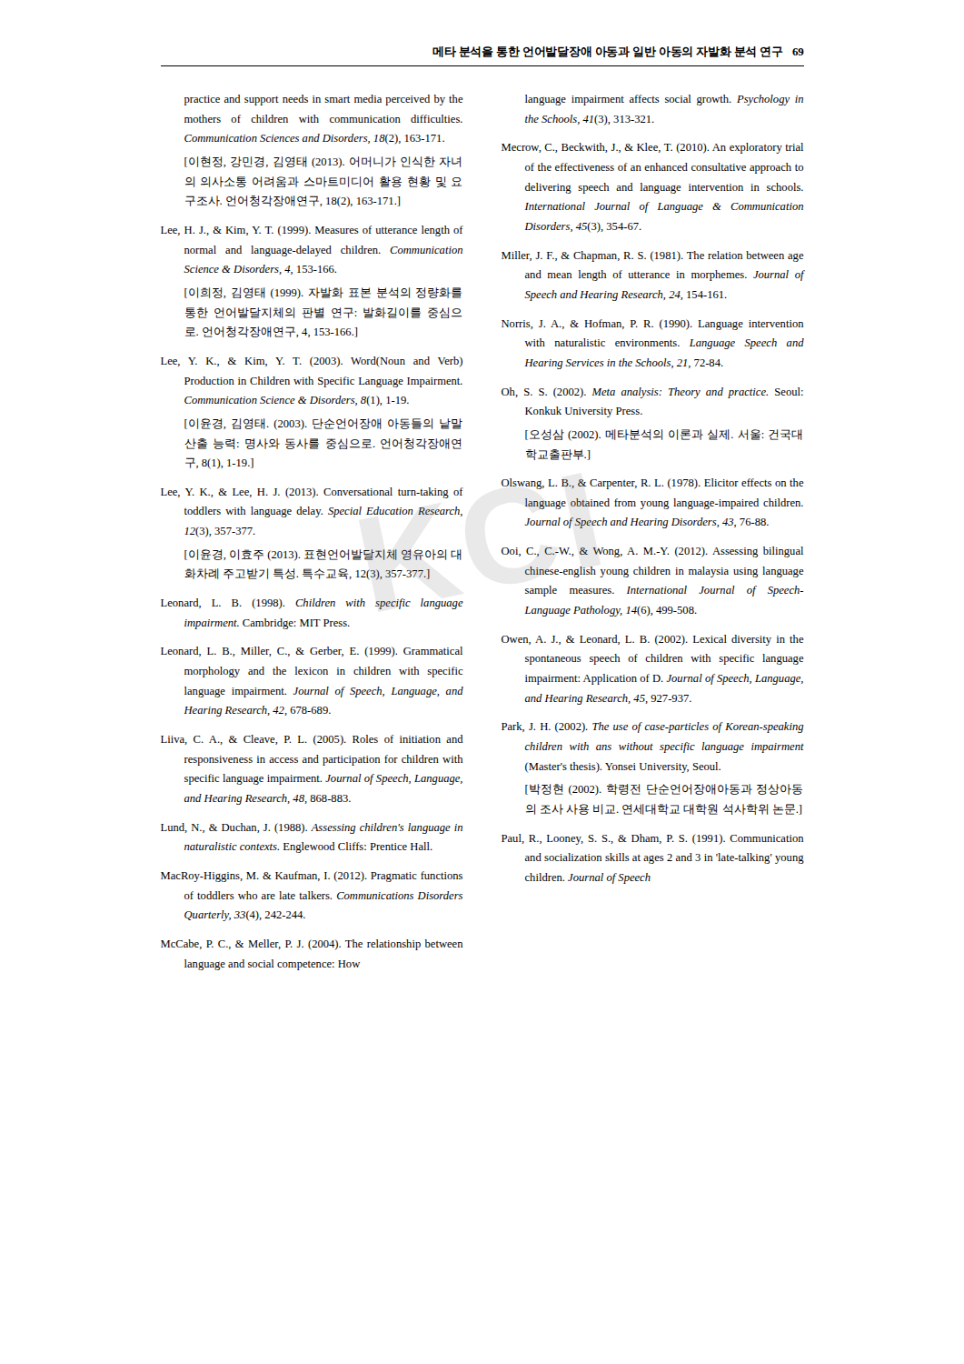메타 분석을 통한 언어발달장애 아동과 일반 아동의 자발화 분석 연구69
KCI
practice and support needs in smart media perceived by the mothers of children with communication difficulties. Communication Sciences and Disorders, 18(2), 163-171.
[이현정, 강민경, 김영태 (2013). 어머니가 인식한 자녀의 의사소통 어려움과 스마트미디어 활용 현황 및 요구조사. 언어청각장애연구, 18(2), 163-171.]
Lee, H. J., & Kim, Y. T. (1999). Measures of utterance length of normal and language-delayed children. Communication Science & Disorders, 4, 153-166.
[이희정, 김영태 (1999). 자발화 표본 분석의 정량화를 통한 언어발달지체의 판별 연구: 발화길이를 중심으로. 언어청각장애연구, 4, 153-166.]
Lee, Y. K., & Kim, Y. T. (2003). Word(Noun and Verb) Production in Children with Specific Language Impairment. Communication Science & Disorders, 8(1), 1-19.
[이윤경, 김영태. (2003). 단순언어장애 아동들의 낱말 산출 능력: 명사와 동사를 중심으로. 언어청각장애연구, 8(1), 1-19.]
Lee, Y. K., & Lee, H. J. (2013). Conversational turn-taking of toddlers with language delay. Special Education Research, 12(3), 357-377.
[이윤경, 이효주 (2013). 표현언어발달지체 영유아의 대화차례 주고받기 특성. 특수교육, 12(3), 357-377.]
Leonard, L. B. (1998). Children with specific language impairment. Cambridge: MIT Press.
Leonard, L. B., Miller, C., & Gerber, E. (1999). Grammatical morphology and the lexicon in children with specific language impairment. Journal of Speech, Language, and Hearing Research, 42, 678-689.
Liiva, C. A., & Cleave, P. L. (2005). Roles of initiation and responsiveness in access and participation for children with specific language impairment. Journal of Speech, Language, and Hearing Research, 48, 868-883.
Lund, N., & Duchan, J. (1988). Assessing children's language in naturalistic contexts. Englewood Cliffs: Prentice Hall.
MacRoy-Higgins, M. & Kaufman, I. (2012). Pragmatic functions of toddlers who are late talkers. Communications Disorders Quarterly, 33(4), 242-244.
McCabe, P. C., & Meller, P. J. (2004). The relationship between language and social competence: How
language impairment affects social growth. Psychology in the Schools, 41(3), 313-321.
Mecrow, C., Beckwith, J., & Klee, T. (2010). An exploratory trial of the effectiveness of an enhanced consultative approach to delivering speech and language intervention in schools. International Journal of Language & Communication Disorders, 45(3), 354-67.
Miller, J. F., & Chapman, R. S. (1981). The relation between age and mean length of utterance in morphemes. Journal of Speech and Hearing Research, 24, 154-161.
Norris, J. A., & Hofman, P. R. (1990). Language intervention with naturalistic environments. Language Speech and Hearing Services in the Schools, 21, 72-84.
Oh, S. S. (2002). Meta analysis: Theory and practice. Seoul: Konkuk University Press.
[오성삼 (2002). 메타분석의 이론과 실제. 서울: 건국대학교출판부.]
Olswang, L. B., & Carpenter, R. L. (1978). Elicitor effects on the language obtained from young language-impaired children. Journal of Speech and Hearing Disorders, 43, 76-88.
Ooi, C., C.-W., & Wong, A. M.-Y. (2012). Assessing bilingual chinese-english young children in malaysia using language sample measures. International Journal of Speech-Language Pathology, 14(6), 499-508.
Owen, A. J., & Leonard, L. B. (2002). Lexical diversity in the spontaneous speech of children with specific language impairment: Application of D. Journal of Speech, Language, and Hearing Research, 45, 927-937.
Park, J. H. (2002). The use of case-particles of Korean-speaking children with ans without specific language impairment (Master's thesis). Yonsei University, Seoul.
[박정현 (2002). 학령전 단순언어장애아동과 정상아동의 조사 사용 비교. 연세대학교 대학원 석사학위 논문.]
Paul, R., Looney, S. S., & Dham, P. S. (1991). Communication and socialization skills at ages 2 and 3 in 'late-talking' young children. Journal of Speech